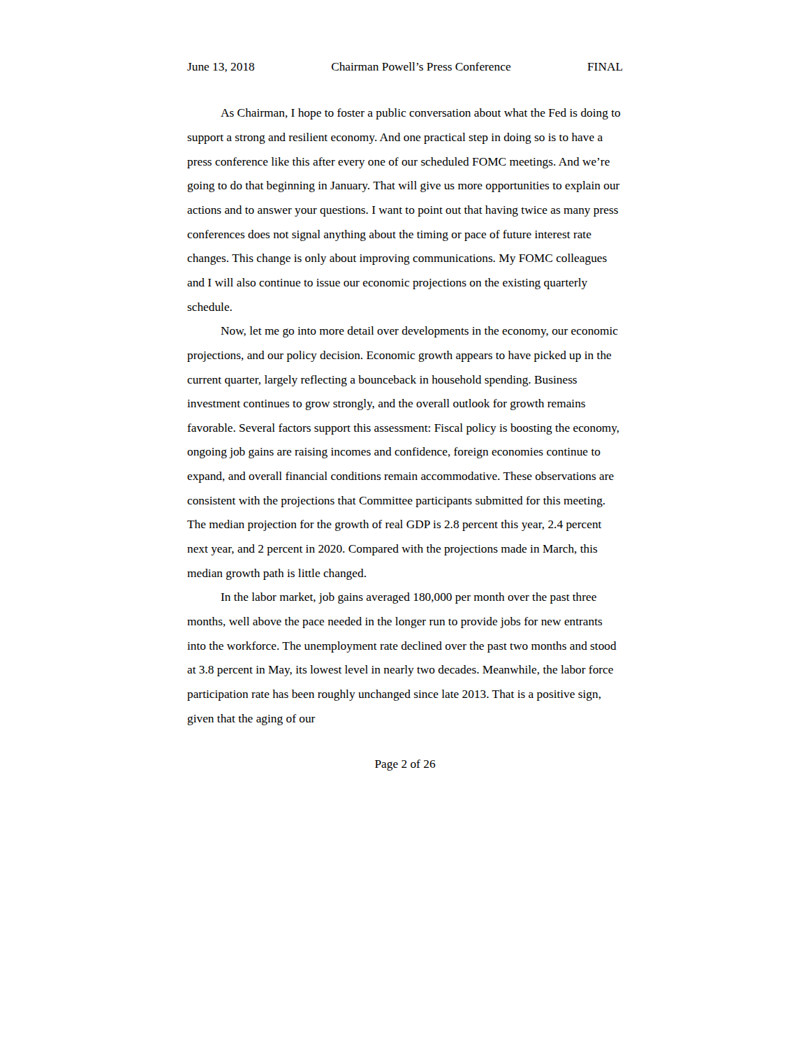June 13, 2018 Chairman Powell’s Press Conference FINAL
As Chairman, I hope to foster a public conversation about what the Fed is doing to support a strong and resilient economy. And one practical step in doing so is to have a press conference like this after every one of our scheduled FOMC meetings. And we’re going to do that beginning in January. That will give us more opportunities to explain our actions and to answer your questions. I want to point out that having twice as many press conferences does not signal anything about the timing or pace of future interest rate changes. This change is only about improving communications. My FOMC colleagues and I will also continue to issue our economic projections on the existing quarterly schedule.
Now, let me go into more detail over developments in the economy, our economic projections, and our policy decision. Economic growth appears to have picked up in the current quarter, largely reflecting a bounceback in household spending. Business investment continues to grow strongly, and the overall outlook for growth remains favorable. Several factors support this assessment: Fiscal policy is boosting the economy, ongoing job gains are raising incomes and confidence, foreign economies continue to expand, and overall financial conditions remain accommodative. These observations are consistent with the projections that Committee participants submitted for this meeting. The median projection for the growth of real GDP is 2.8 percent this year, 2.4 percent next year, and 2 percent in 2020. Compared with the projections made in March, this median growth path is little changed.
In the labor market, job gains averaged 180,000 per month over the past three months, well above the pace needed in the longer run to provide jobs for new entrants into the workforce. The unemployment rate declined over the past two months and stood at 3.8 percent in May, its lowest level in nearly two decades. Meanwhile, the labor force participation rate has been roughly unchanged since late 2013. That is a positive sign, given that the aging of our
Page 2 of 26